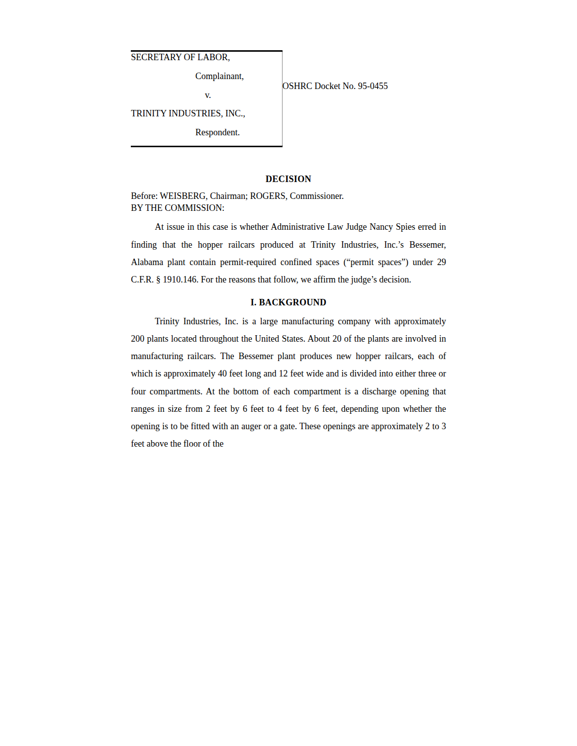| SECRETARY OF LABOR, Complainant, v. TRINITY INDUSTRIES, INC., Respondent. | OSHRC Docket No. 95-0455 |
DECISION
Before: WEISBERG, Chairman; ROGERS, Commissioner.
BY THE COMMISSION:
At issue in this case is whether Administrative Law Judge Nancy Spies erred in finding that the hopper railcars produced at Trinity Industries, Inc.’s Bessemer, Alabama plant contain permit-required confined spaces (“permit spaces”) under 29 C.F.R. § 1910.146. For the reasons that follow, we affirm the judge’s decision.
I. BACKGROUND
Trinity Industries, Inc. is a large manufacturing company with approximately 200 plants located throughout the United States. About 20 of the plants are involved in manufacturing railcars. The Bessemer plant produces new hopper railcars, each of which is approximately 40 feet long and 12 feet wide and is divided into either three or four compartments. At the bottom of each compartment is a discharge opening that ranges in size from 2 feet by 6 feet to 4 feet by 6 feet, depending upon whether the opening is to be fitted with an auger or a gate. These openings are approximately 2 to 3 feet above the floor of the